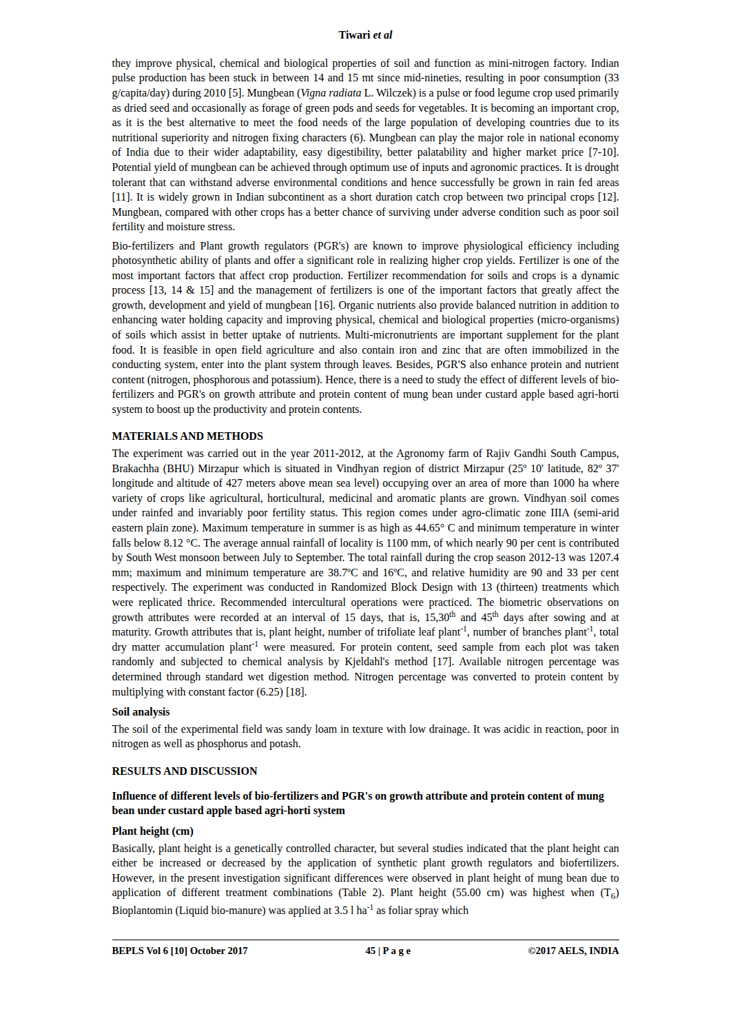Tiwari et al
they improve physical, chemical and biological properties of soil and function as mini-nitrogen factory. Indian pulse production has been stuck in between 14 and 15 mt since mid-nineties, resulting in poor consumption (33 g/capita/day) during 2010 [5]. Mungbean (Vigna radiata L. Wilczek) is a pulse or food legume crop used primarily as dried seed and occasionally as forage of green pods and seeds for vegetables. It is becoming an important crop, as it is the best alternative to meet the food needs of the large population of developing countries due to its nutritional superiority and nitrogen fixing characters (6). Mungbean can play the major role in national economy of India due to their wider adaptability, easy digestibility, better palatability and higher market price [7-10]. Potential yield of mungbean can be achieved through optimum use of inputs and agronomic practices. It is drought tolerant that can withstand adverse environmental conditions and hence successfully be grown in rain fed areas [11]. It is widely grown in Indian subcontinent as a short duration catch crop between two principal crops [12]. Mungbean, compared with other crops has a better chance of surviving under adverse condition such as poor soil fertility and moisture stress.
Bio-fertilizers and Plant growth regulators (PGR's) are known to improve physiological efficiency including photosynthetic ability of plants and offer a significant role in realizing higher crop yields. Fertilizer is one of the most important factors that affect crop production. Fertilizer recommendation for soils and crops is a dynamic process [13, 14 & 15] and the management of fertilizers is one of the important factors that greatly affect the growth, development and yield of mungbean [16]. Organic nutrients also provide balanced nutrition in addition to enhancing water holding capacity and improving physical, chemical and biological properties (micro-organisms) of soils which assist in better uptake of nutrients. Multi-micronutrients are important supplement for the plant food. It is feasible in open field agriculture and also contain iron and zinc that are often immobilized in the conducting system, enter into the plant system through leaves. Besides, PGR'S also enhance protein and nutrient content (nitrogen, phosphorous and potassium). Hence, there is a need to study the effect of different levels of bio-fertilizers and PGR's on growth attribute and protein content of mung bean under custard apple based agri-horti system to boost up the productivity and protein contents.
Materials and Methods
The experiment was carried out in the year 2011-2012, at the Agronomy farm of Rajiv Gandhi South Campus, Brakachha (BHU) Mirzapur which is situated in Vindhyan region of district Mirzapur (25º 10' latitude, 82º 37' longitude and altitude of 427 meters above mean sea level) occupying over an area of more than 1000 ha where variety of crops like agricultural, horticultural, medicinal and aromatic plants are grown. Vindhyan soil comes under rainfed and invariably poor fertility status. This region comes under agro-climatic zone IIIA (semi-arid eastern plain zone). Maximum temperature in summer is as high as 44.65° C and minimum temperature in winter falls below 8.12 °C. The average annual rainfall of locality is 1100 mm, of which nearly 90 per cent is contributed by South West monsoon between July to September. The total rainfall during the crop season 2012-13 was 1207.4 mm; maximum and minimum temperature are 38.7ºC and 16ºC, and relative humidity are 90 and 33 per cent respectively. The experiment was conducted in Randomized Block Design with 13 (thirteen) treatments which were replicated thrice. Recommended intercultural operations were practiced. The biometric observations on growth attributes were recorded at an interval of 15 days, that is, 15,30th and 45th days after sowing and at maturity. Growth attributes that is, plant height, number of trifoliate leaf plant-1, number of branches plant-1, total dry matter accumulation plant-1 were measured. For protein content, seed sample from each plot was taken randomly and subjected to chemical analysis by Kjeldahl's method [17]. Available nitrogen percentage was determined through standard wet digestion method. Nitrogen percentage was converted to protein content by multiplying with constant factor (6.25) [18].
Soil analysis
The soil of the experimental field was sandy loam in texture with low drainage. It was acidic in reaction, poor in nitrogen as well as phosphorus and potash.
Results and Discussion
Influence of different levels of bio-fertilizers and PGR's on growth attribute and protein content of mung bean under custard apple based agri-horti system
Plant height (cm)
Basically, plant height is a genetically controlled character, but several studies indicated that the plant height can either be increased or decreased by the application of synthetic plant growth regulators and biofertilizers. However, in the present investigation significant differences were observed in plant height of mung bean due to application of different treatment combinations (Table 2). Plant height (55.00 cm) was highest when (T6) Bioplantomin (Liquid bio-manure) was applied at 3.5 l ha-1 as foliar spray which
BEPLS Vol 6 [10] October 2017 45 | P a g e ©2017 AELS, INDIA